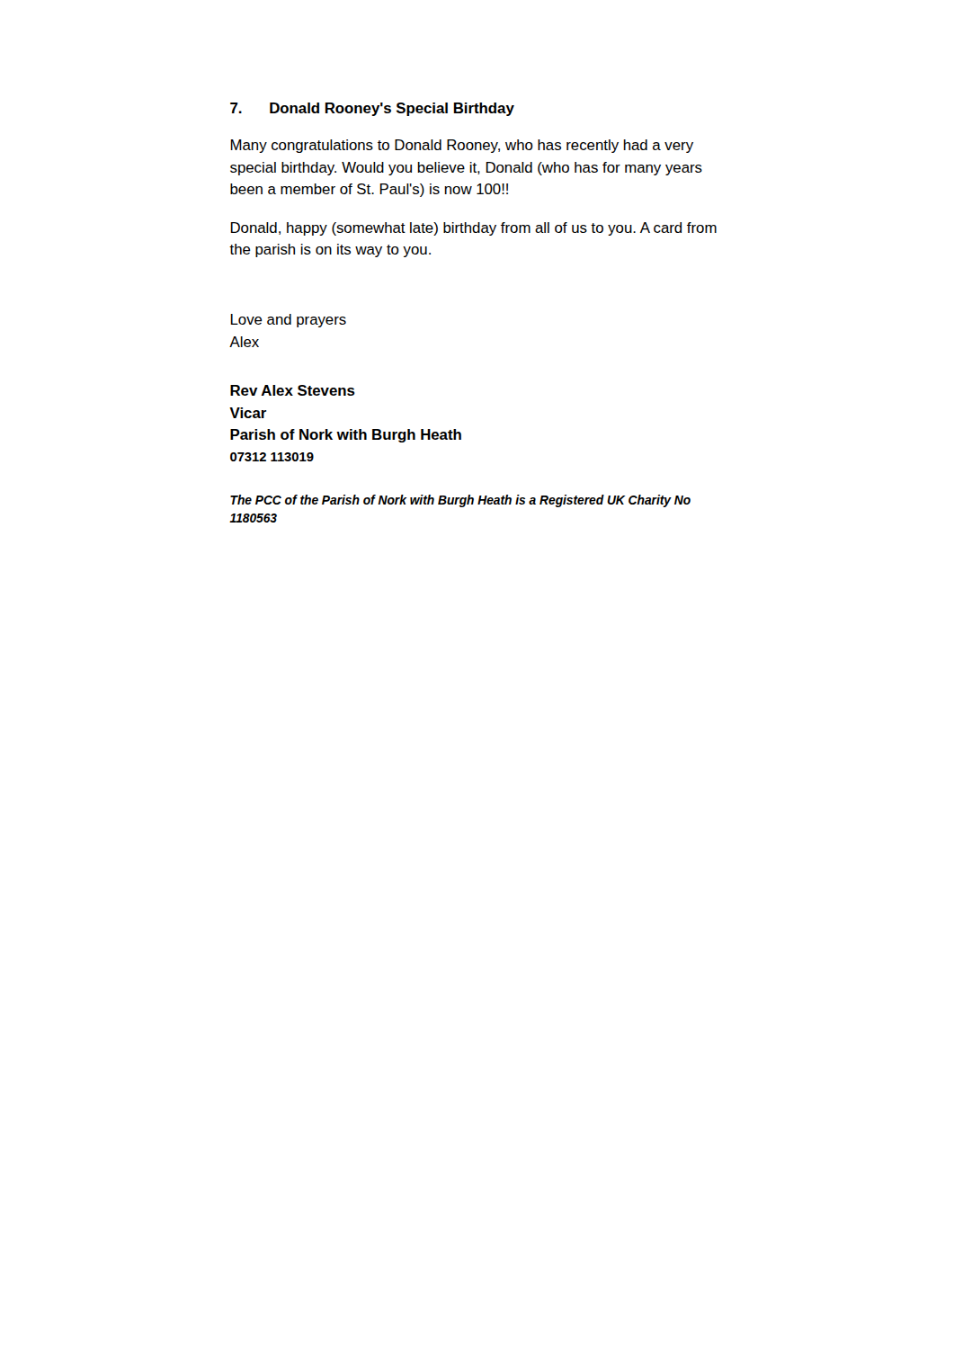7. Donald Rooney's Special Birthday
Many congratulations to Donald Rooney, who has recently had a very special birthday. Would you believe it, Donald (who has for many years been a member of St. Paul's) is now 100!!
Donald, happy (somewhat late) birthday from all of us to you. A card from the parish is on its way to you.
Love and prayers
Alex
Rev Alex Stevens
Vicar
Parish of Nork with Burgh Heath
07312 113019
The PCC of the Parish of Nork with Burgh Heath is a Registered UK Charity No 1180563